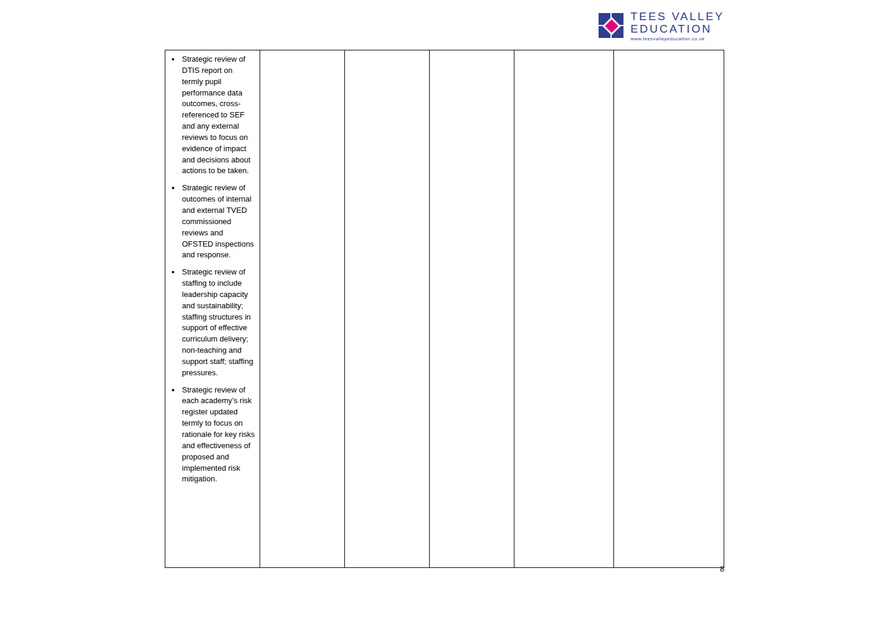TEES VALLEY
EDUCATION
www.teesvalleyeducation.co.uk
| Strategic review of DTIS report on termly pupil performance data outcomes, cross-referenced to SEF and any external reviews to focus on evidence of impact and decisions about actions to be taken. Strategic review of outcomes of internal and external TVED commissioned reviews and OFSTED inspections and response. Strategic review of staffing to include leadership capacity and sustainability; staffing structures in support of effective curriculum delivery; non-teaching and support staff; staffing pressures. Strategic review of each academy’s risk register updated termly to focus on rationale for key risks and effectiveness of proposed and implemented risk mitigation. | | | | | |
8